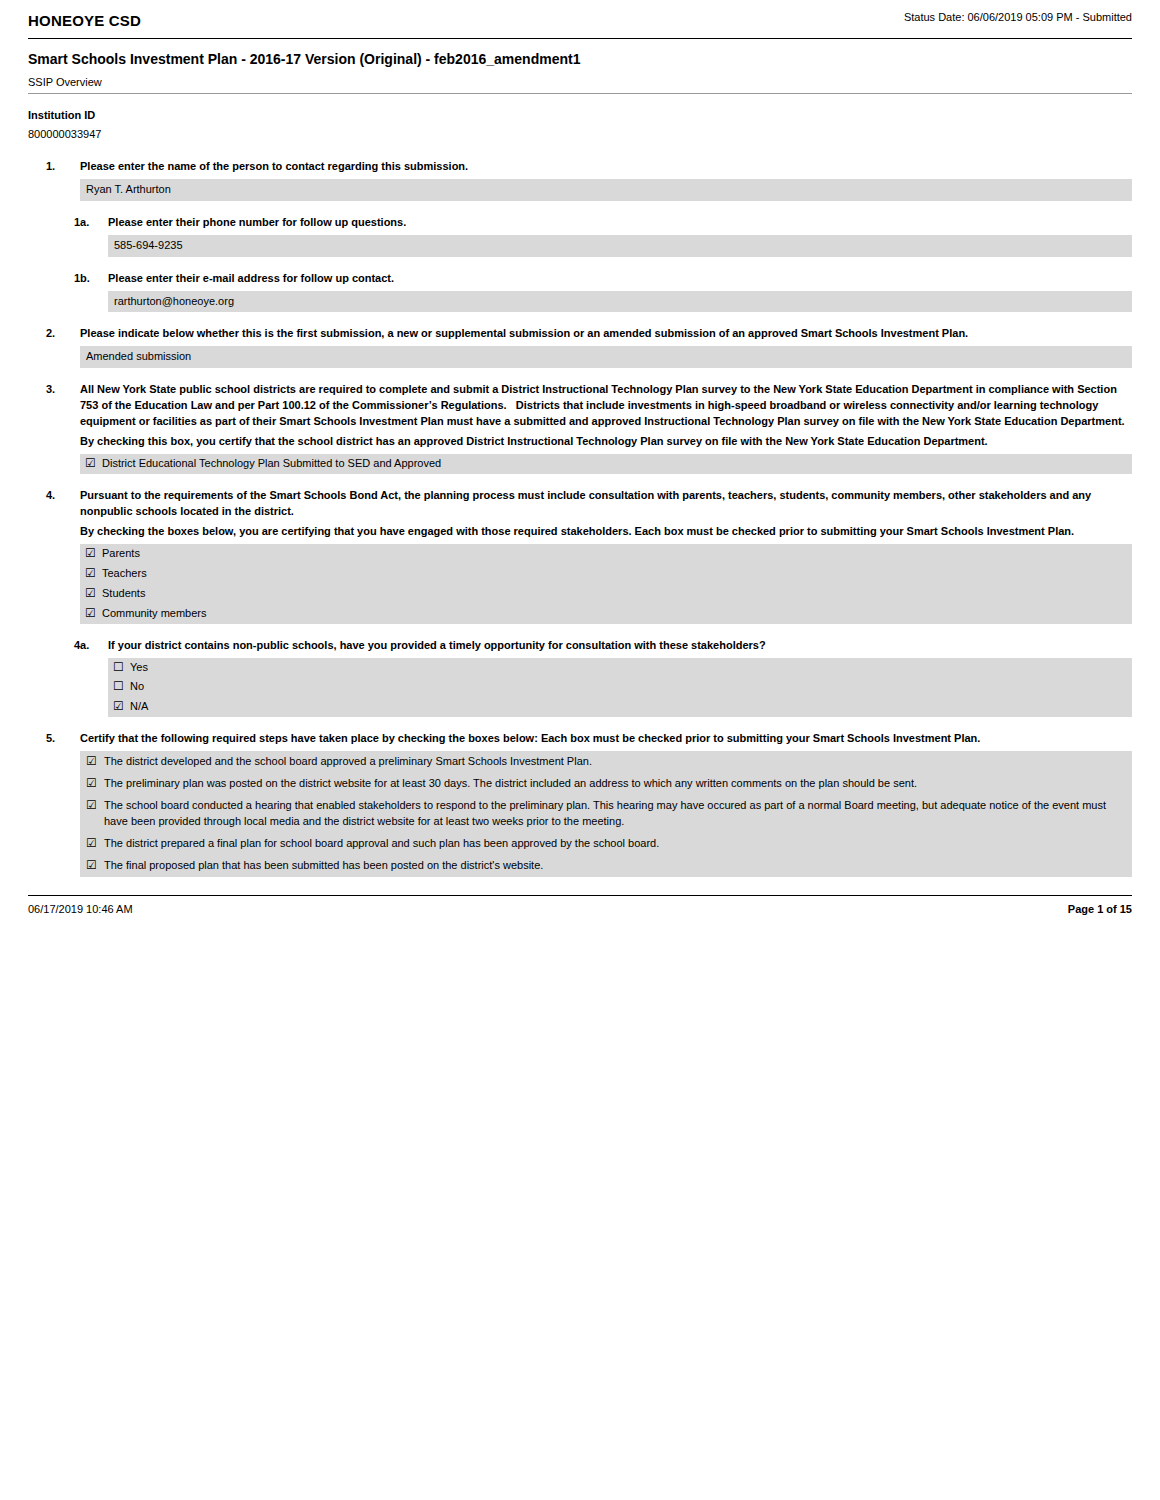HONEOYE CSD
Status Date: 06/06/2019 05:09 PM - Submitted
Smart Schools Investment Plan - 2016-17 Version (Original) - feb2016_amendment1
SSIP Overview
Institution ID
800000033947
1.
Please enter the name of the person to contact regarding this submission.
Ryan T. Arthurton
1a.
Please enter their phone number for follow up questions.
585-694-9235
1b.
Please enter their e-mail address for follow up contact.
rarthurton@honeoye.org
2.
Please indicate below whether this is the first submission, a new or supplemental submission or an amended submission of an approved Smart Schools Investment Plan.
Amended submission
3.
All New York State public school districts are required to complete and submit a District Instructional Technology Plan survey to the New York State Education Department in compliance with Section 753 of the Education Law and per Part 100.12 of the Commissioner’s Regulations. Districts that include investments in high-speed broadband or wireless connectivity and/or learning technology equipment or facilities as part of their Smart Schools Investment Plan must have a submitted and approved Instructional Technology Plan survey on file with the New York State Education Department.
By checking this box, you certify that the school district has an approved District Instructional Technology Plan survey on file with the New York State Education Department.
District Educational Technology Plan Submitted to SED and Approved
4.
Pursuant to the requirements of the Smart Schools Bond Act, the planning process must include consultation with parents, teachers, students, community members, other stakeholders and any nonpublic schools located in the district.
By checking the boxes below, you are certifying that you have engaged with those required stakeholders. Each box must be checked prior to submitting your Smart Schools Investment Plan.
Parents
Teachers
Students
Community members
4a.
If your district contains non-public schools, have you provided a timely opportunity for consultation with these stakeholders?
Yes
No
N/A
5.
Certify that the following required steps have taken place by checking the boxes below: Each box must be checked prior to submitting your Smart Schools Investment Plan.
The district developed and the school board approved a preliminary Smart Schools Investment Plan.
The preliminary plan was posted on the district website for at least 30 days. The district included an address to which any written comments on the plan should be sent.
The school board conducted a hearing that enabled stakeholders to respond to the preliminary plan. This hearing may have occured as part of a normal Board meeting, but adequate notice of the event must have been provided through local media and the district website for at least two weeks prior to the meeting.
The district prepared a final plan for school board approval and such plan has been approved by the school board.
The final proposed plan that has been submitted has been posted on the district's website.
06/17/2019 10:46 AM
Page 1 of 15